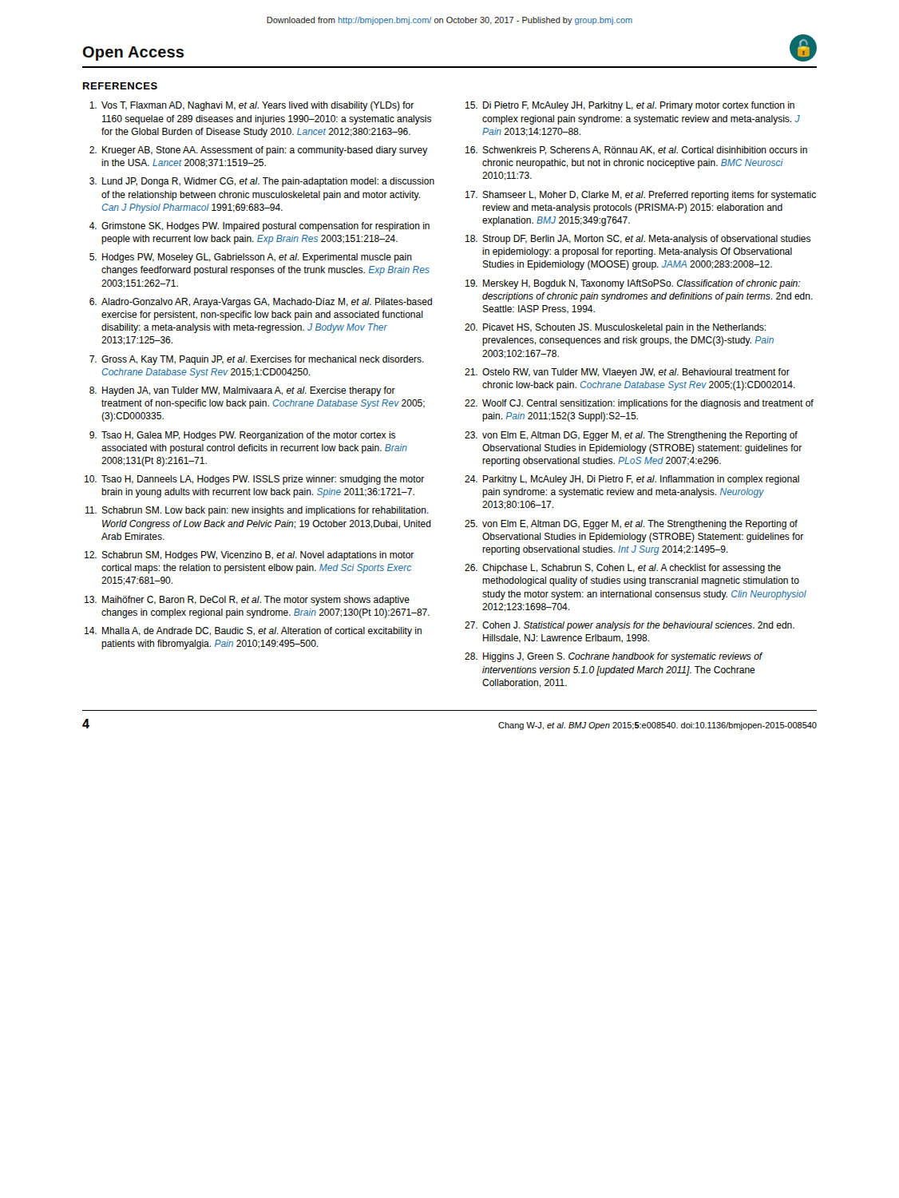Downloaded from http://bmjopen.bmj.com/ on October 30, 2017 - Published by group.bmj.com
Open Access
🔓
REFERENCES
Vos T, Flaxman AD, Naghavi M, et al. Years lived with disability (YLDs) for 1160 sequelae of 289 diseases and injuries 1990–2010: a systematic analysis for the Global Burden of Disease Study 2010. Lancet 2012;380:2163–96.
Krueger AB, Stone AA. Assessment of pain: a community-based diary survey in the USA. Lancet 2008;371:1519–25.
Lund JP, Donga R, Widmer CG, et al. The pain-adaptation model: a discussion of the relationship between chronic musculoskeletal pain and motor activity. Can J Physiol Pharmacol 1991;69:683–94.
Grimstone SK, Hodges PW. Impaired postural compensation for respiration in people with recurrent low back pain. Exp Brain Res 2003;151:218–24.
Hodges PW, Moseley GL, Gabrielsson A, et al. Experimental muscle pain changes feedforward postural responses of the trunk muscles. Exp Brain Res 2003;151:262–71.
Aladro-Gonzalvo AR, Araya-Vargas GA, Machado-Díaz M, et al. Pilates-based exercise for persistent, non-specific low back pain and associated functional disability: a meta-analysis with meta-regression. J Bodyw Mov Ther 2013;17:125–36.
Gross A, Kay TM, Paquin JP, et al. Exercises for mechanical neck disorders. Cochrane Database Syst Rev 2015;1:CD004250.
Hayden JA, van Tulder MW, Malmivaara A, et al. Exercise therapy for treatment of non-specific low back pain. Cochrane Database Syst Rev 2005;(3):CD000335.
Tsao H, Galea MP, Hodges PW. Reorganization of the motor cortex is associated with postural control deficits in recurrent low back pain. Brain 2008;131(Pt 8):2161–71.
Tsao H, Danneels LA, Hodges PW. ISSLS prize winner: smudging the motor brain in young adults with recurrent low back pain. Spine 2011;36:1721–7.
Schabrun SM. Low back pain: new insights and implications for rehabilitation. World Congress of Low Back and Pelvic Pain; 19 October 2013,Dubai, United Arab Emirates.
Schabrun SM, Hodges PW, Vicenzino B, et al. Novel adaptations in motor cortical maps: the relation to persistent elbow pain. Med Sci Sports Exerc 2015;47:681–90.
Maihöfner C, Baron R, DeCol R, et al. The motor system shows adaptive changes in complex regional pain syndrome. Brain 2007;130(Pt 10):2671–87.
Mhalla A, de Andrade DC, Baudic S, et al. Alteration of cortical excitability in patients with fibromyalgia. Pain 2010;149:495–500.
Di Pietro F, McAuley JH, Parkitny L, et al. Primary motor cortex function in complex regional pain syndrome: a systematic review and meta-analysis. J Pain 2013;14:1270–88.
Schwenkreis P, Scherens A, Rönnau AK, et al. Cortical disinhibition occurs in chronic neuropathic, but not in chronic nociceptive pain. BMC Neurosci 2010;11:73.
Shamseer L, Moher D, Clarke M, et al. Preferred reporting items for systematic review and meta-analysis protocols (PRISMA-P) 2015: elaboration and explanation. BMJ 2015;349:g7647.
Stroup DF, Berlin JA, Morton SC, et al. Meta-analysis of observational studies in epidemiology: a proposal for reporting. Meta-analysis Of Observational Studies in Epidemiology (MOOSE) group. JAMA 2000;283:2008–12.
Merskey H, Bogduk N, Taxonomy IAftSoPSo. Classification of chronic pain: descriptions of chronic pain syndromes and definitions of pain terms. 2nd edn. Seattle: IASP Press, 1994.
Picavet HS, Schouten JS. Musculoskeletal pain in the Netherlands: prevalences, consequences and risk groups, the DMC(3)-study. Pain 2003;102:167–78.
Ostelo RW, van Tulder MW, Vlaeyen JW, et al. Behavioural treatment for chronic low-back pain. Cochrane Database Syst Rev 2005;(1):CD002014.
Woolf CJ. Central sensitization: implications for the diagnosis and treatment of pain. Pain 2011;152(3 Suppl):S2–15.
von Elm E, Altman DG, Egger M, et al. The Strengthening the Reporting of Observational Studies in Epidemiology (STROBE) statement: guidelines for reporting observational studies. PLoS Med 2007;4:e296.
Parkitny L, McAuley JH, Di Pietro F, et al. Inflammation in complex regional pain syndrome: a systematic review and meta-analysis. Neurology 2013;80:106–17.
von Elm E, Altman DG, Egger M, et al. The Strengthening the Reporting of Observational Studies in Epidemiology (STROBE) Statement: guidelines for reporting observational studies. Int J Surg 2014;2:1495–9.
Chipchase L, Schabrun S, Cohen L, et al. A checklist for assessing the methodological quality of studies using transcranial magnetic stimulation to study the motor system: an international consensus study. Clin Neurophysiol 2012;123:1698–704.
Cohen J. Statistical power analysis for the behavioural sciences. 2nd edn. Hillsdale, NJ: Lawrence Erlbaum, 1998.
Higgins J, Green S. Cochrane handbook for systematic reviews of interventions version 5.1.0 [updated March 2011]. The Cochrane Collaboration, 2011.
4
Chang W-J, et al. BMJ Open 2015;5:e008540. doi:10.1136/bmjopen-2015-008540